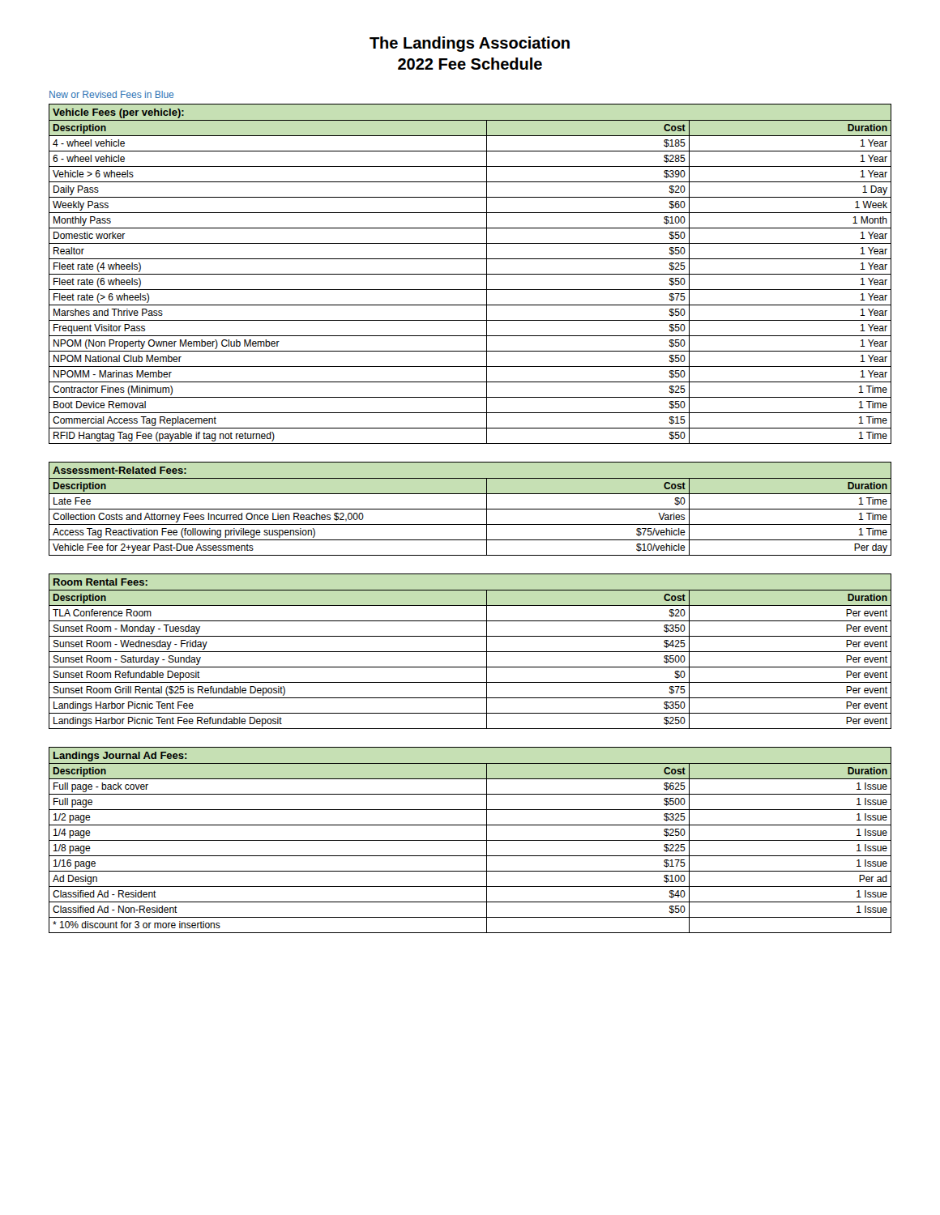The Landings Association
2022 Fee Schedule
New or Revised Fees in Blue
| Vehicle Fees (per vehicle): |
| Description | Cost | Duration |
| 4 - wheel vehicle | $185 | 1 Year |
| 6 - wheel vehicle | $285 | 1 Year |
| Vehicle > 6 wheels | $390 | 1 Year |
| Daily Pass | $20 | 1 Day |
| Weekly Pass | $60 | 1 Week |
| Monthly Pass | $100 | 1 Month |
| Domestic worker | $50 | 1 Year |
| Realtor | $50 | 1 Year |
| Fleet rate (4 wheels) | $25 | 1 Year |
| Fleet rate (6 wheels) | $50 | 1 Year |
| Fleet rate (> 6 wheels) | $75 | 1 Year |
| Marshes and Thrive Pass | $50 | 1 Year |
| Frequent Visitor Pass | $50 | 1 Year |
| NPOM (Non Property Owner Member) Club Member | $50 | 1 Year |
| NPOM National Club Member | $50 | 1 Year |
| NPOMM - Marinas Member | $50 | 1 Year |
| Contractor Fines (Minimum) | $25 | 1 Time |
| Boot Device Removal | $50 | 1 Time |
| Commercial Access Tag Replacement | $15 | 1 Time |
| RFID Hangtag Tag Fee (payable if tag not returned) | $50 | 1 Time |
| Assessment-Related Fees: |
| Description | Cost | Duration |
| Late Fee | $0 | 1 Time |
| Collection Costs and Attorney Fees Incurred Once Lien Reaches $2,000 | Varies | 1 Time |
| Access Tag Reactivation Fee (following privilege suspension) | $75/vehicle | 1 Time |
| Vehicle Fee for 2+year Past-Due Assessments | $10/vehicle | Per day |
| Room Rental Fees: |
| Description | Cost | Duration |
| TLA Conference Room | $20 | Per event |
| Sunset Room - Monday - Tuesday | $350 | Per event |
| Sunset Room - Wednesday - Friday | $425 | Per event |
| Sunset Room - Saturday - Sunday | $500 | Per event |
| Sunset Room Refundable Deposit | $0 | Per event |
| Sunset Room Grill Rental ($25 is Refundable Deposit) | $75 | Per event |
| Landings Harbor Picnic Tent Fee | $350 | Per event |
| Landings Harbor Picnic Tent Fee Refundable Deposit | $250 | Per event |
| Landings Journal Ad Fees: |
| Description | Cost | Duration |
| Full page - back cover | $625 | 1 Issue |
| Full page | $500 | 1 Issue |
| 1/2 page | $325 | 1 Issue |
| 1/4 page | $250 | 1 Issue |
| 1/8 page | $225 | 1 Issue |
| 1/16 page | $175 | 1 Issue |
| Ad Design | $100 | Per ad |
| Classified Ad - Resident | $40 | 1 Issue |
| Classified Ad - Non-Resident | $50 | 1 Issue |
| * 10% discount for 3 or more insertions | | |